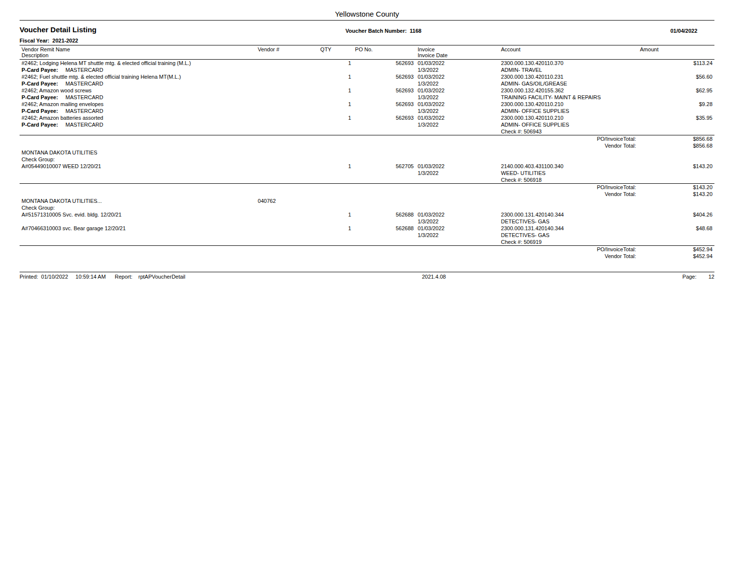Yellowstone County
Voucher Detail Listing
Voucher Batch Number: 1168
01/04/2022
Fiscal Year: 2021-2022
| Vendor Remit Name Description | Vendor # | QTY | PO No. | Invoice Invoice Date | Account | Amount |
| --- | --- | --- | --- | --- | --- | --- |
| #2462; Lodging Helena MT shuttle mtg. & elected official training (M.L.) | | 1 | 562693 | 01/03/2022 | 2300.000.130.420110.370 | $113.24 |
| P-Card Payee: MASTERCARD | | | | 1/3/2022 | ADMIN- TRAVEL | |
| #2462; Fuel shuttle mtg. & elected official training Helena MT(M.L.) | | 1 | 562693 | 01/03/2022 | 2300.000.130.420110.231 | $56.60 |
| P-Card Payee: MASTERCARD | | | | 1/3/2022 | ADMIN- GAS/OIL/GREASE | |
| #2462; Amazon wood screws | | 1 | 562693 | 01/03/2022 | 2300.000.132.420155.362 | $62.95 |
| P-Card Payee: MASTERCARD | | | | 1/3/2022 | TRAINING FACILITY- MAINT & REPAIRS | |
| #2462; Amazon mailing envelopes | | 1 | 562693 | 01/03/2022 | 2300.000.130.420110.210 | $9.28 |
| P-Card Payee: MASTERCARD | | | | 1/3/2022 | ADMIN- OFFICE SUPPLIES | |
| #2462; Amazon batteries assorted | | 1 | 562693 | 01/03/2022 | 2300.000.130.420110.210 | $35.95 |
| P-Card Payee: MASTERCARD | | | | 1/3/2022 | ADMIN- OFFICE SUPPLIES | |
| | | | | | Check #: 506943 | |
| | PO/InvoiceTotal: | $856.68 |
| | Vendor Total: | $856.68 |
| MONTANA DAKOTA UTILITIES | | | | | | |
| Check Group: | | | | | | |
| A#05449010007 WEED 12/20/21 | | 1 | 562705 | 01/03/2022 | 2140.000.403.431100.340 | $143.20 |
| | | | | 1/3/2022 | WEED- UTILITIES | |
| | | | | | Check #: 506918 | |
| | PO/InvoiceTotal: | $143.20 |
| | Vendor Total: | $143.20 |
| MONTANA DAKOTA UTILITIES... | 040762 | | | | | |
| Check Group: | | | | | | |
| A#51571310005 Svc. evid. bldg. 12/20/21 | | 1 | 562688 | 01/03/2022 | 2300.000.131.420140.344 | $404.26 |
| | | | | 1/3/2022 | DETECTIVES- GAS | |
| A#70466310003 svc. Bear garage 12/20/21 | | 1 | 562688 | 01/03/2022 | 2300.000.131.420140.344 | $48.68 |
| | | | | 1/3/2022 | DETECTIVES- GAS | |
| | | | | | Check #: 506919 | |
| | PO/InvoiceTotal: | $452.94 |
| | Vendor Total: | $452.94 |
Printed: 01/10/2022 10:59:14 AM Report: rptAPVoucherDetail
2021.4.08
Page: 12